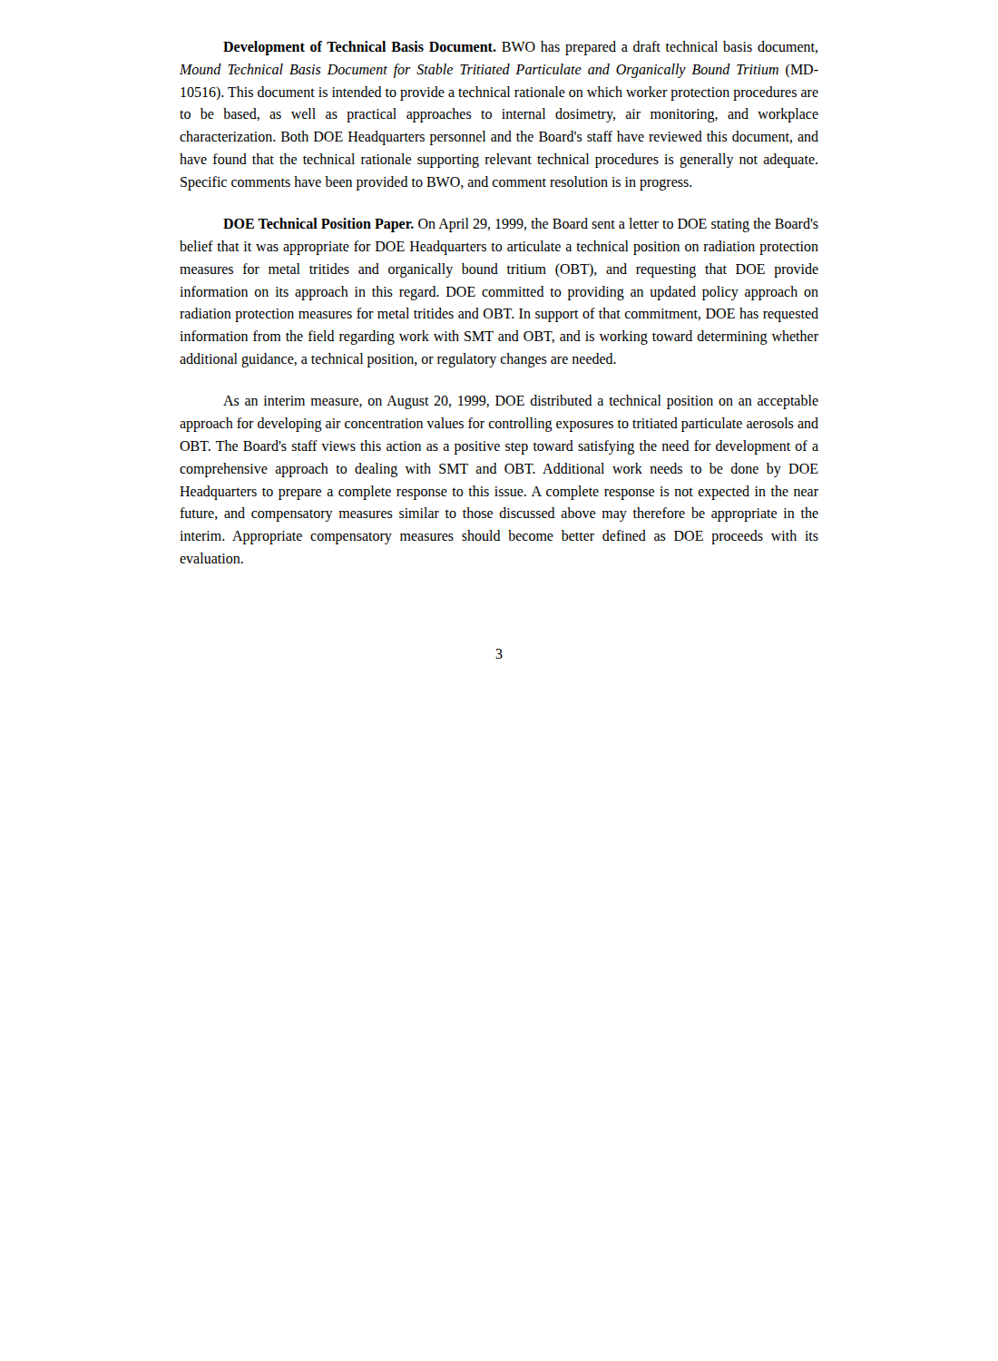Development of Technical Basis Document. BWO has prepared a draft technical basis document, Mound Technical Basis Document for Stable Tritiated Particulate and Organically Bound Tritium (MD-10516). This document is intended to provide a technical rationale on which worker protection procedures are to be based, as well as practical approaches to internal dosimetry, air monitoring, and workplace characterization. Both DOE Headquarters personnel and the Board's staff have reviewed this document, and have found that the technical rationale supporting relevant technical procedures is generally not adequate. Specific comments have been provided to BWO, and comment resolution is in progress.
DOE Technical Position Paper. On April 29, 1999, the Board sent a letter to DOE stating the Board's belief that it was appropriate for DOE Headquarters to articulate a technical position on radiation protection measures for metal tritides and organically bound tritium (OBT), and requesting that DOE provide information on its approach in this regard. DOE committed to providing an updated policy approach on radiation protection measures for metal tritides and OBT. In support of that commitment, DOE has requested information from the field regarding work with SMT and OBT, and is working toward determining whether additional guidance, a technical position, or regulatory changes are needed.
As an interim measure, on August 20, 1999, DOE distributed a technical position on an acceptable approach for developing air concentration values for controlling exposures to tritiated particulate aerosols and OBT. The Board's staff views this action as a positive step toward satisfying the need for development of a comprehensive approach to dealing with SMT and OBT. Additional work needs to be done by DOE Headquarters to prepare a complete response to this issue. A complete response is not expected in the near future, and compensatory measures similar to those discussed above may therefore be appropriate in the interim. Appropriate compensatory measures should become better defined as DOE proceeds with its evaluation.
3